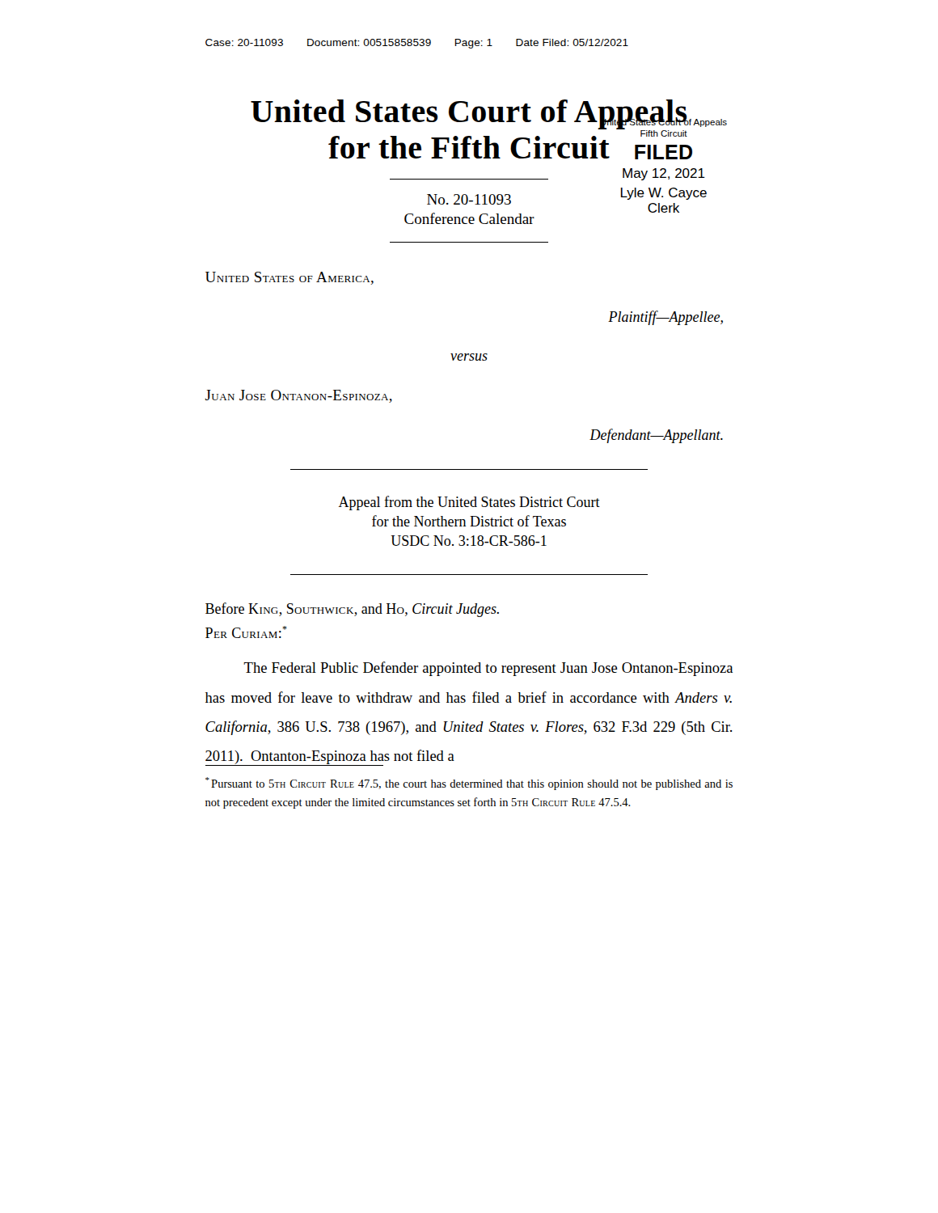Case: 20-11093 Document: 00515858539 Page: 1 Date Filed: 05/12/2021
United States Court of Appeals for the Fifth Circuit
United States Court of Appeals
Fifth Circuit
FILED
May 12, 2021
Lyle W. Cayce
Clerk
No. 20-11093
Conference Calendar
United States of America,
Plaintiff—Appellee,
versus
Juan Jose Ontanon-Espinoza,
Defendant—Appellant.
Appeal from the United States District Court
for the Northern District of Texas
USDC No. 3:18-CR-586-1
Before King, Southwick, and Ho, Circuit Judges.
Per Curiam:*
The Federal Public Defender appointed to represent Juan Jose Ontanon-Espinoza has moved for leave to withdraw and has filed a brief in accordance with Anders v. California, 386 U.S. 738 (1967), and United States v. Flores, 632 F.3d 229 (5th Cir. 2011). Ontanton-Espinoza has not filed a
*Pursuant to 5th Circuit Rule 47.5, the court has determined that this opinion should not be published and is not precedent except under the limited circumstances set forth in 5th Circuit Rule 47.5.4.